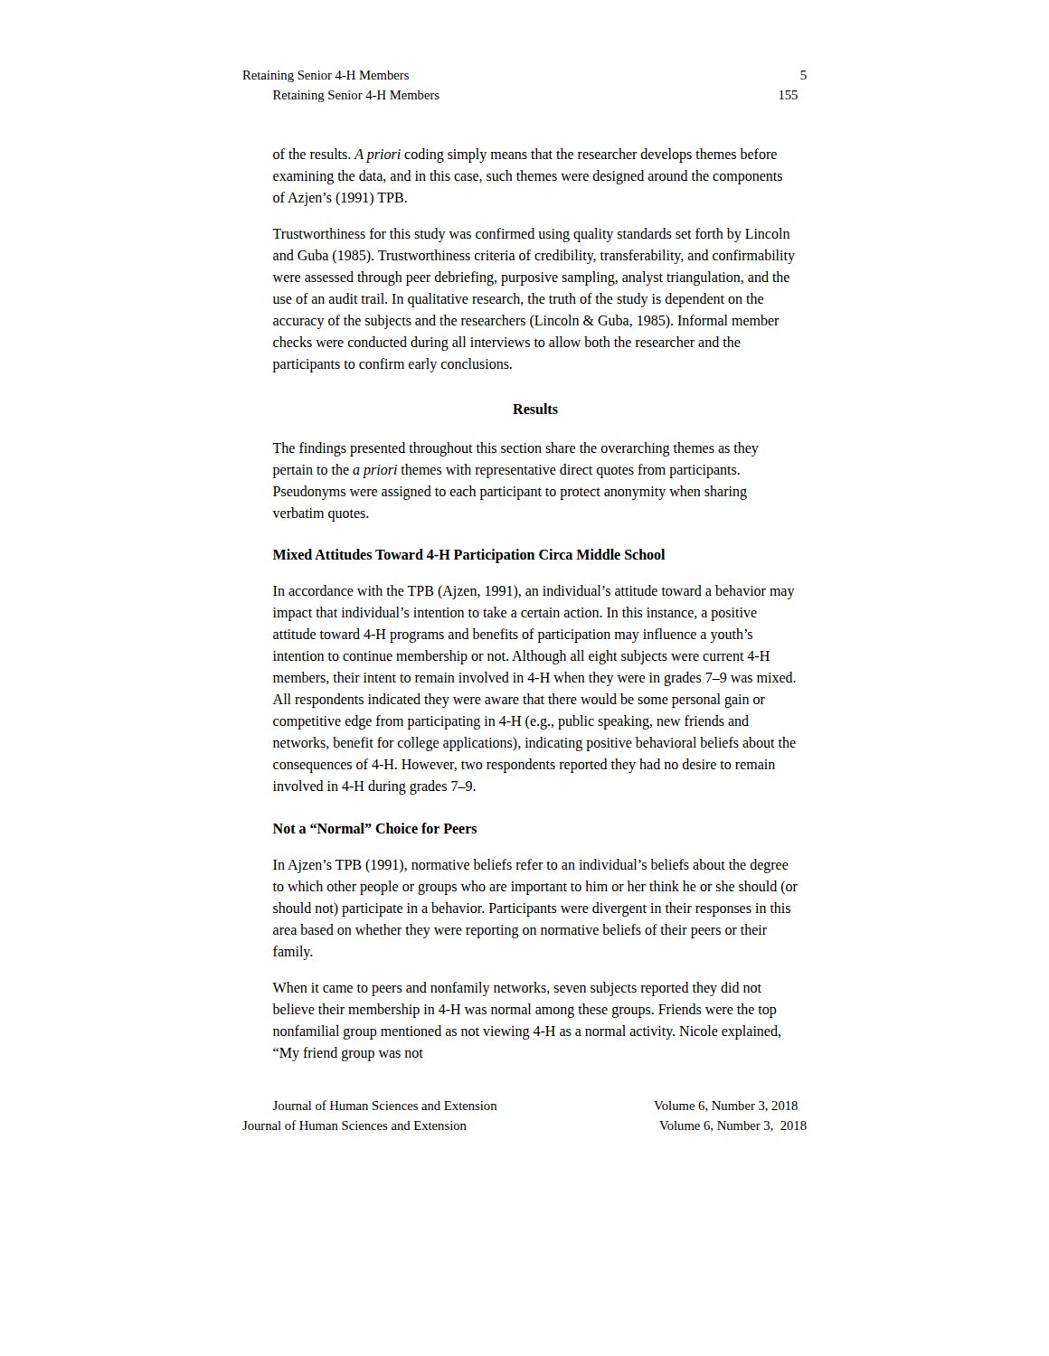Retaining Senior 4-H Members 5
Retaining Senior 4-H Members 155
of the results. A priori coding simply means that the researcher develops themes before examining the data, and in this case, such themes were designed around the components of Azjen’s (1991) TPB.
Trustworthiness for this study was confirmed using quality standards set forth by Lincoln and Guba (1985). Trustworthiness criteria of credibility, transferability, and confirmability were assessed through peer debriefing, purposive sampling, analyst triangulation, and the use of an audit trail. In qualitative research, the truth of the study is dependent on the accuracy of the subjects and the researchers (Lincoln & Guba, 1985). Informal member checks were conducted during all interviews to allow both the researcher and the participants to confirm early conclusions.
Results
The findings presented throughout this section share the overarching themes as they pertain to the a priori themes with representative direct quotes from participants. Pseudonyms were assigned to each participant to protect anonymity when sharing verbatim quotes.
Mixed Attitudes Toward 4-H Participation Circa Middle School
In accordance with the TPB (Ajzen, 1991), an individual’s attitude toward a behavior may impact that individual’s intention to take a certain action. In this instance, a positive attitude toward 4-H programs and benefits of participation may influence a youth’s intention to continue membership or not. Although all eight subjects were current 4-H members, their intent to remain involved in 4-H when they were in grades 7–9 was mixed. All respondents indicated they were aware that there would be some personal gain or competitive edge from participating in 4-H (e.g., public speaking, new friends and networks, benefit for college applications), indicating positive behavioral beliefs about the consequences of 4-H. However, two respondents reported they had no desire to remain involved in 4-H during grades 7–9.
Not a “Normal” Choice for Peers
In Ajzen’s TPB (1991), normative beliefs refer to an individual’s beliefs about the degree to which other people or groups who are important to him or her think he or she should (or should not) participate in a behavior. Participants were divergent in their responses in this area based on whether they were reporting on normative beliefs of their peers or their family.
When it came to peers and nonfamily networks, seven subjects reported they did not believe their membership in 4-H was normal among these groups. Friends were the top nonfamilial group mentioned as not viewing 4-H as a normal activity. Nicole explained, “My friend group was not
Journal of Human Sciences and Extension Volume 6, Number 3, 2018
Journal of Human Sciences and Extension Volume 6, Number 3, 2018